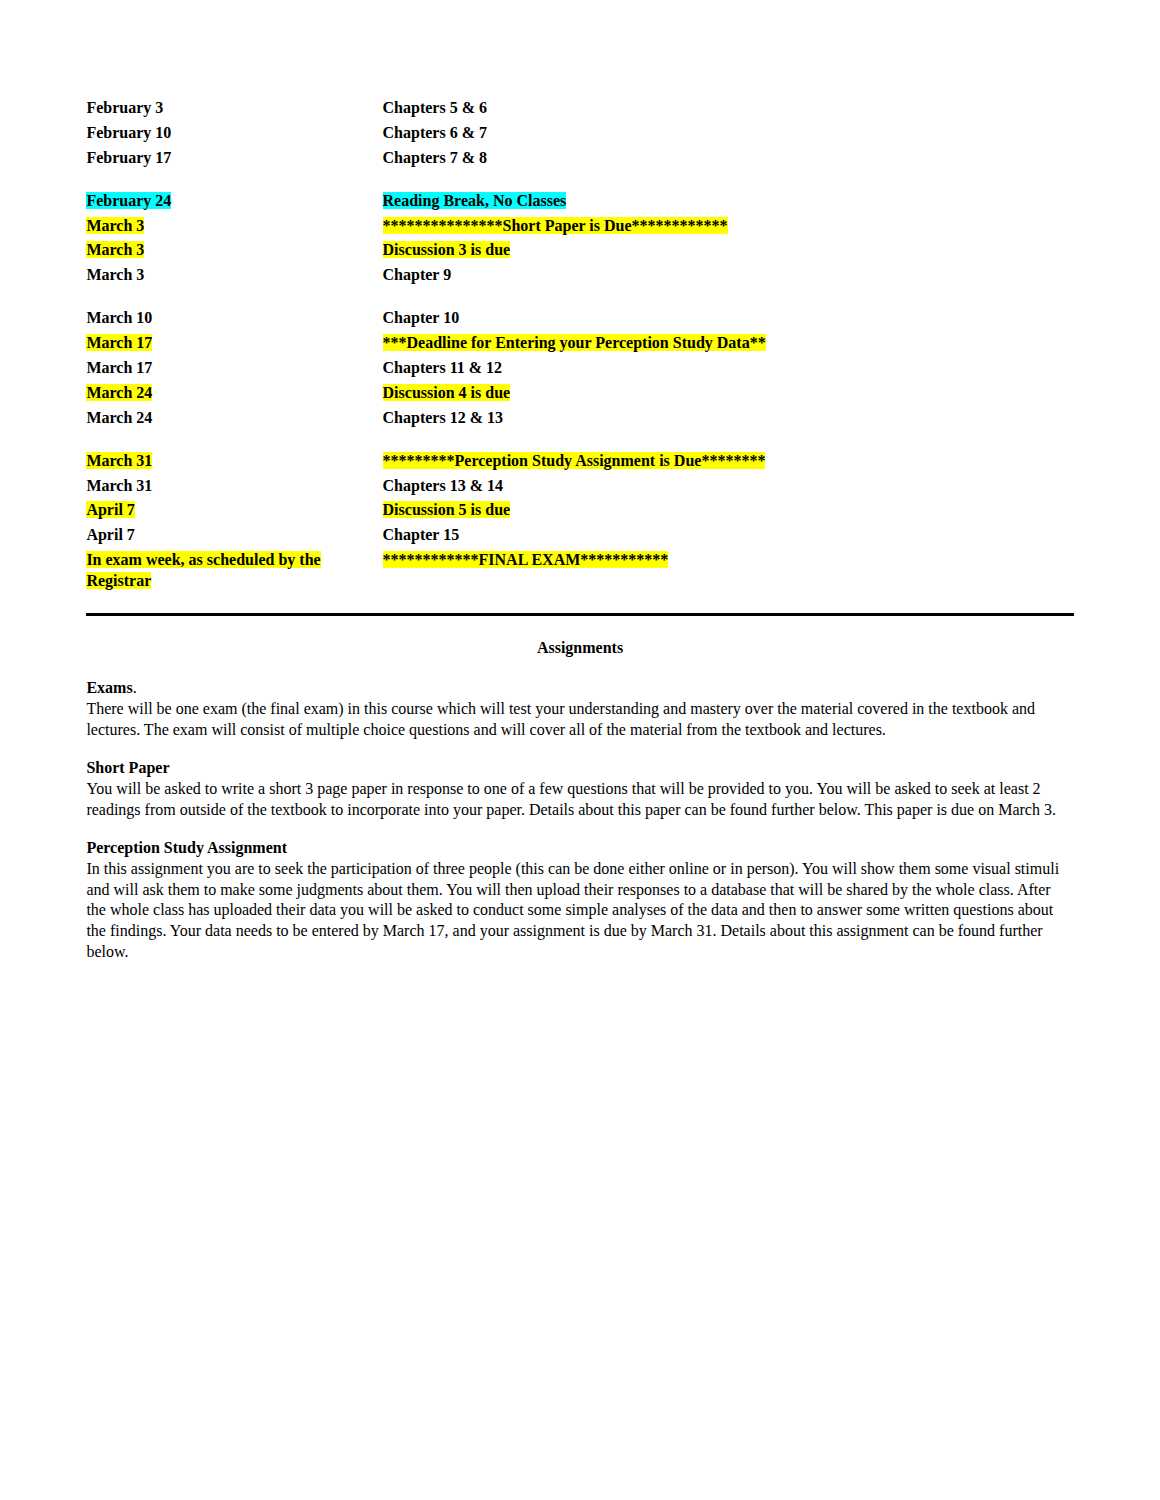| February 3 | Chapters 5 & 6 |
| February 10 | Chapters 6 & 7 |
| February 17 | Chapters 7 & 8 |
| February 24 | Reading Break, No Classes |
| March 3 | ***************Short Paper is Due************ |
| March 3 | Discussion 3 is due |
| March 3 | Chapter 9 |
| March 10 | Chapter 10 |
| March 17 | ***Deadline for Entering your Perception Study Data** |
| March 17 | Chapters 11 & 12 |
| March 24 | Discussion 4 is due |
| March 24 | Chapters 12 & 13 |
| March 31 | *********Perception Study Assignment is Due******** |
| March 31 | Chapters 13 & 14 |
| April 7 | Discussion 5 is due |
| April 7 | Chapter 15 |
| In exam week, as scheduled by the Registrar | ************FINAL EXAM*********** |
Assignments
Exams.
There will be one exam (the final exam) in this course which will test your understanding and mastery over the material covered in the textbook and lectures. The exam will consist of multiple choice questions and will cover all of the material from the textbook and lectures.
Short Paper
You will be asked to write a short 3 page paper in response to one of a few questions that will be provided to you. You will be asked to seek at least 2 readings from outside of the textbook to incorporate into your paper. Details about this paper can be found further below. This paper is due on March 3.
Perception Study Assignment
In this assignment you are to seek the participation of three people (this can be done either online or in person). You will show them some visual stimuli and will ask them to make some judgments about them. You will then upload their responses to a database that will be shared by the whole class. After the whole class has uploaded their data you will be asked to conduct some simple analyses of the data and then to answer some written questions about the findings. Your data needs to be entered by March 17, and your assignment is due by March 31. Details about this assignment can be found further below.